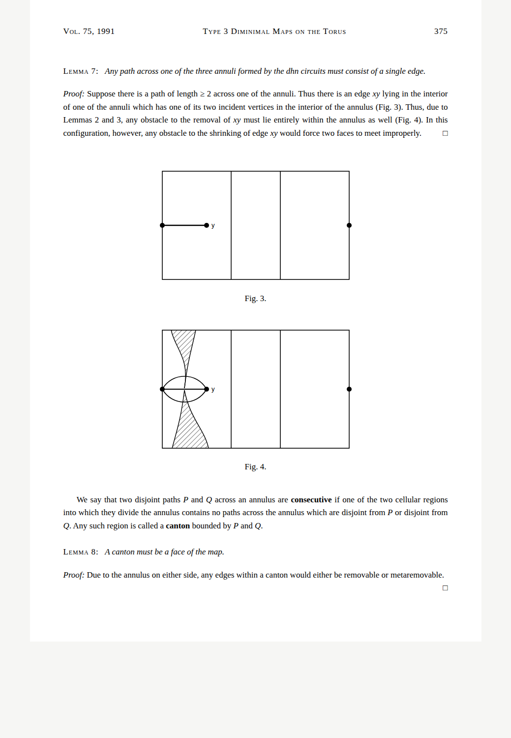Vol. 75, 1991 Type 3 Diminimal Maps on the Torus 375
Lemma 7: Any path across one of the three annuli formed by the dhn circuits must consist of a single edge.
Proof: Suppose there is a path of length ≥ 2 across one of the annuli. Thus there is an edge xy lying in the interior of one of the annuli which has one of its two incident vertices in the interior of the annulus (Fig. 3). Thus, due to Lemmas 2 and 3, any obstacle to the removal of xy must lie entirely within the annulus as well (Fig. 4). In this configuration, however, any obstacle to the shrinking of edge xy would force two faces to meet improperly.□
x y x
Fig. 3.
x y x
Fig. 4.
We say that two disjoint paths P and Q across an annulus are consecutive if one of the two cellular regions into which they divide the annulus contains no paths across the annulus which are disjoint from P or disjoint from Q. Any such region is called a canton bounded by P and Q.
Lemma 8: A canton must be a face of the map.
Proof: Due to the annulus on either side, any edges within a canton would either be removable or metaremovable.□